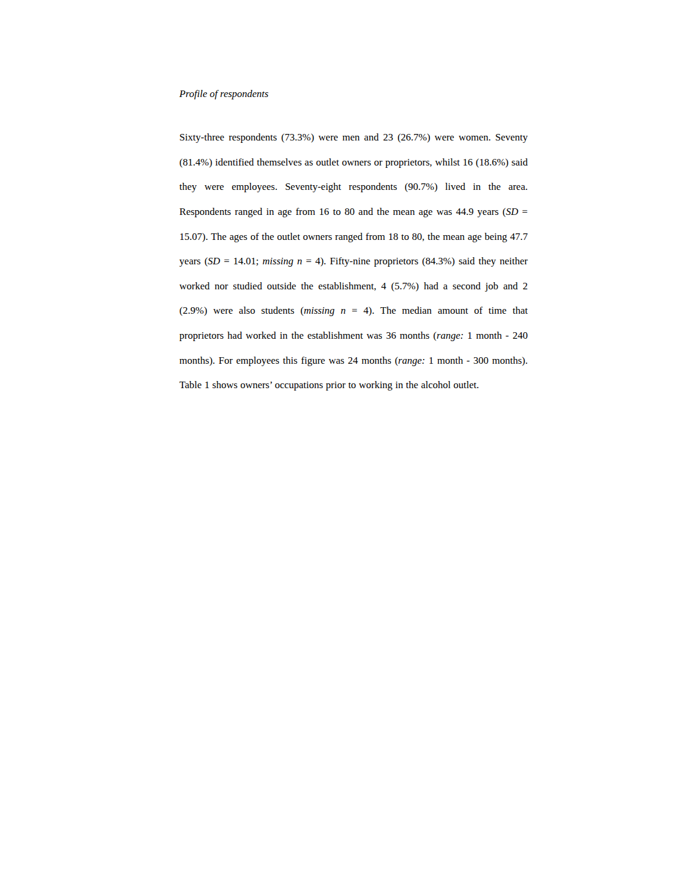Profile of respondents
Sixty-three respondents (73.3%) were men and 23 (26.7%) were women. Seventy (81.4%) identified themselves as outlet owners or proprietors, whilst 16 (18.6%) said they were employees. Seventy-eight respondents (90.7%) lived in the area. Respondents ranged in age from 16 to 80 and the mean age was 44.9 years (SD = 15.07). The ages of the outlet owners ranged from 18 to 80, the mean age being 47.7 years (SD = 14.01; missing n = 4). Fifty-nine proprietors (84.3%) said they neither worked nor studied outside the establishment, 4 (5.7%) had a second job and 2 (2.9%) were also students (missing n = 4). The median amount of time that proprietors had worked in the establishment was 36 months (range: 1 month - 240 months). For employees this figure was 24 months (range: 1 month - 300 months). Table 1 shows owners’ occupations prior to working in the alcohol outlet.